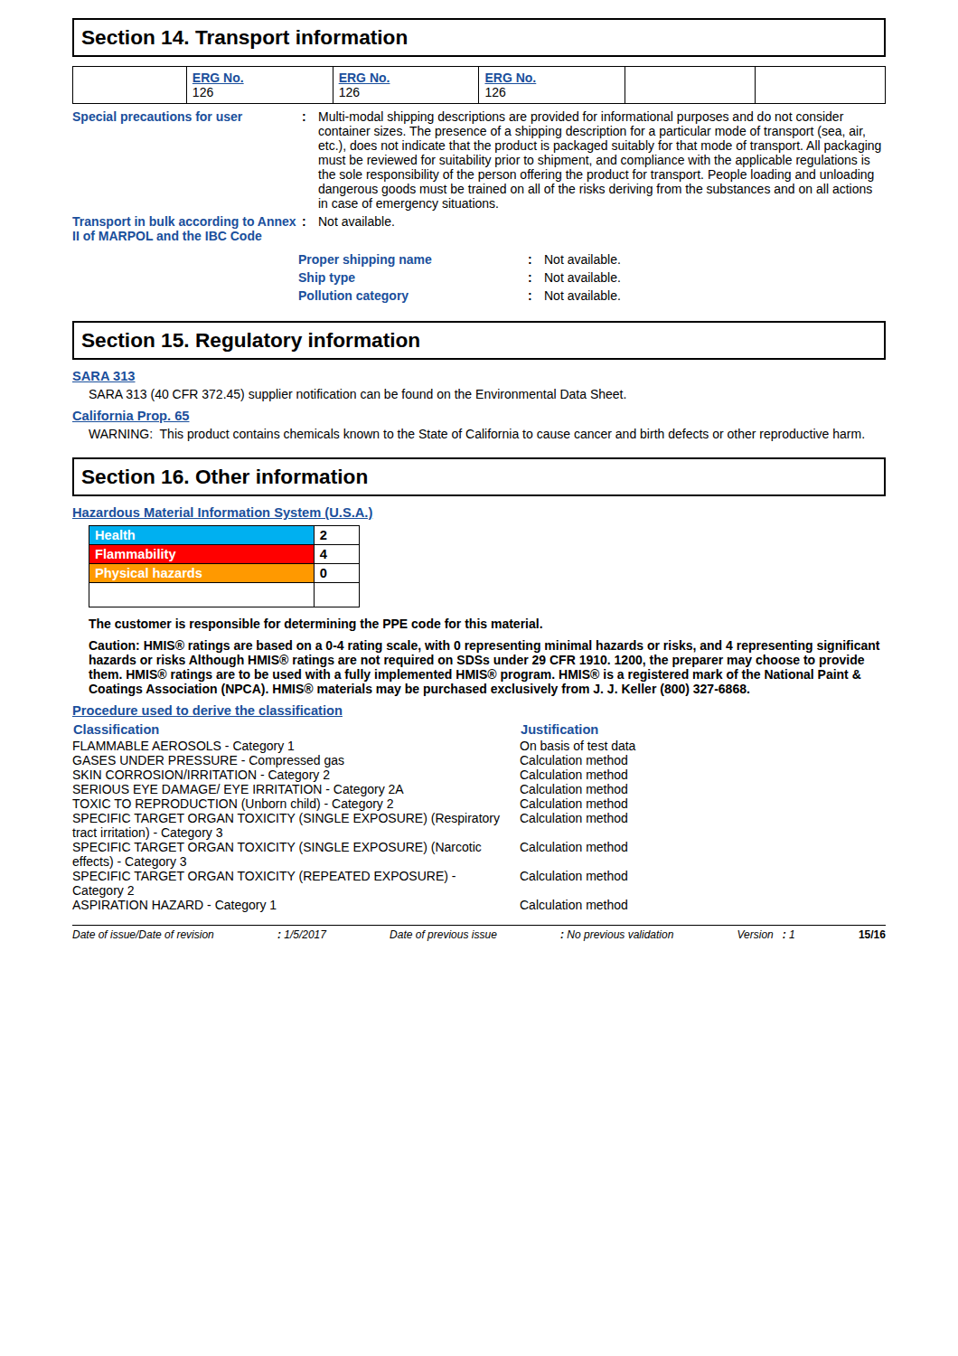Section 14. Transport information
| | ERG No. 126 | ERG No. 126 | ERG No. 126 | | |
| Special precautions for user | : | Multi-modal shipping descriptions are provided for informational purposes and do not consider container sizes. The presence of a shipping description for a particular mode of transport (sea, air, etc.), does not indicate that the product is packaged suitably for that mode of transport. All packaging must be reviewed for suitability prior to shipment, and compliance with the applicable regulations is the sole responsibility of the person offering the product for transport. People loading and unloading dangerous goods must be trained on all of the risks deriving from the substances and on all actions in case of emergency situations. |
| Transport in bulk according to Annex II of MARPOL and the IBC Code | : | Not available. |
| Proper shipping name | : | Not available. |
| Ship type | : | Not available. |
| Pollution category | : | Not available. |
Section 15. Regulatory information
SARA 313
SARA 313 (40 CFR 372.45) supplier notification can be found on the Environmental Data Sheet.
California Prop. 65
WARNING: This product contains chemicals known to the State of California to cause cancer and birth defects or other reproductive harm.
Section 16. Other information
Hazardous Material Information System (U.S.A.)
| Health | 2 |
| Flammability | 4 |
| Physical hazards | 0 |
The customer is responsible for determining the PPE code for this material.
Caution: HMIS® ratings are based on a 0-4 rating scale, with 0 representing minimal hazards or risks, and 4 representing significant hazards or risks Although HMIS® ratings are not required on SDSs under 29 CFR 1910. 1200, the preparer may choose to provide them. HMIS® ratings are to be used with a fully implemented HMIS® program. HMIS® is a registered mark of the National Paint & Coatings Association (NPCA). HMIS® materials may be purchased exclusively from J. J. Keller (800) 327-6868.
Procedure used to derive the classification
| Classification | Justification |
| --- | --- |
| FLAMMABLE AEROSOLS - Category 1 | On basis of test data |
| GASES UNDER PRESSURE - Compressed gas | Calculation method |
| SKIN CORROSION/IRRITATION - Category 2 | Calculation method |
| SERIOUS EYE DAMAGE/ EYE IRRITATION - Category 2A | Calculation method |
| TOXIC TO REPRODUCTION (Unborn child) - Category 2 | Calculation method |
| SPECIFIC TARGET ORGAN TOXICITY (SINGLE EXPOSURE) (Respiratory tract irritation) - Category 3 | Calculation method |
| SPECIFIC TARGET ORGAN TOXICITY (SINGLE EXPOSURE) (Narcotic effects) - Category 3 | Calculation method |
| SPECIFIC TARGET ORGAN TOXICITY (REPEATED EXPOSURE) - Category 2 | Calculation method |
| ASPIRATION HAZARD - Category 1 | Calculation method |
Date of issue/Date of revision : 1/5/2017 Date of previous issue : No previous validation Version : 1 15/16